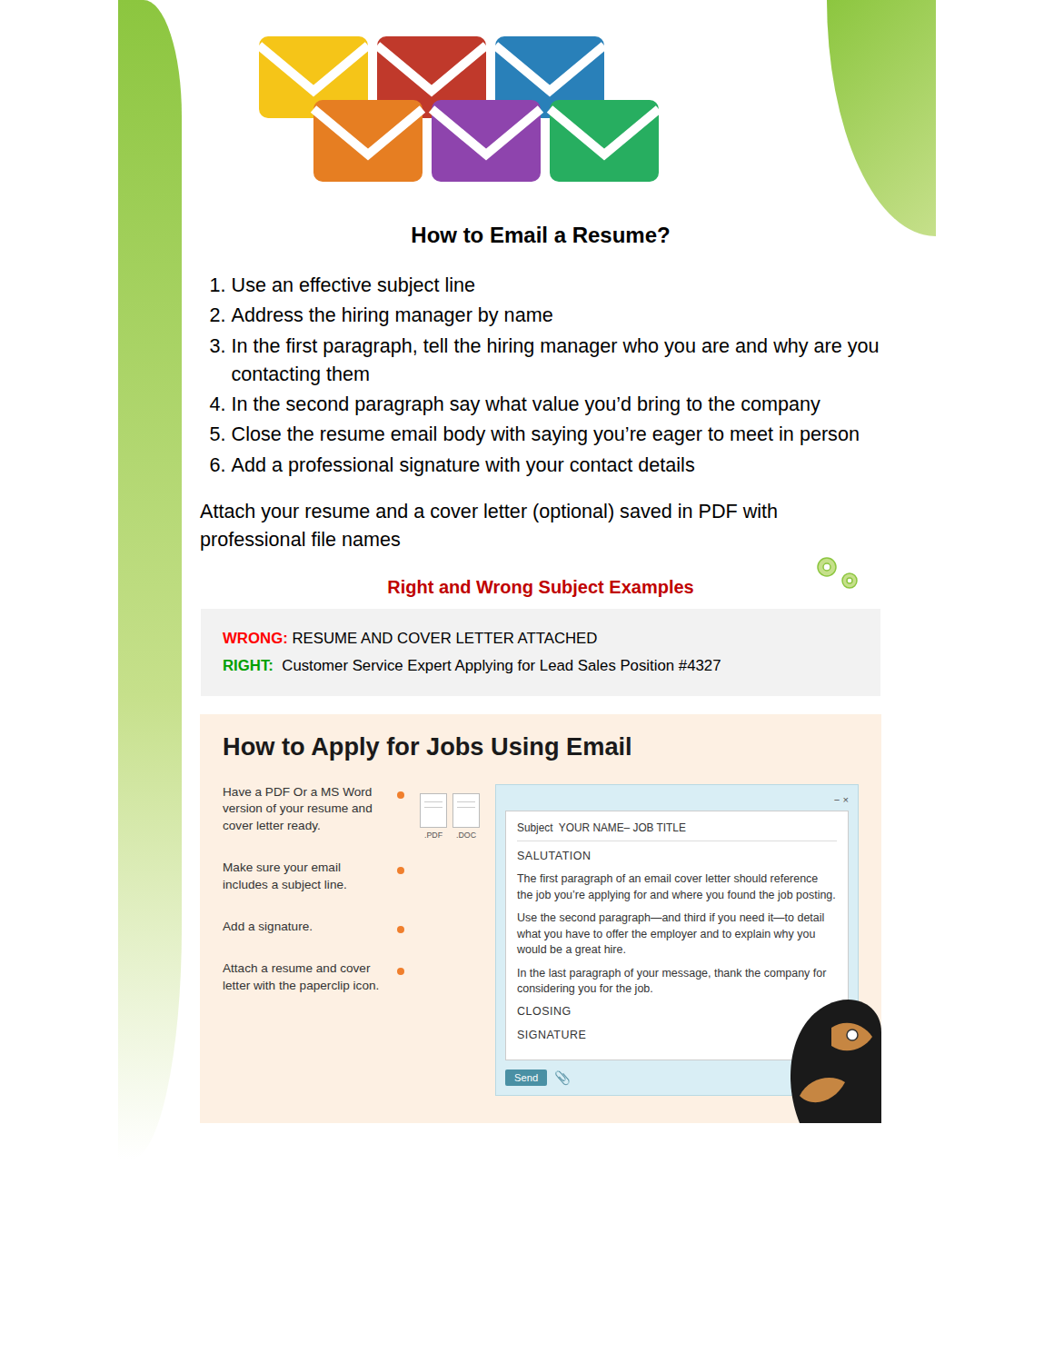How to Email a Resume?
Use an effective subject line
Address the hiring manager by name
In the first paragraph, tell the hiring manager who you are and why are you contacting them
In the second paragraph say what value you’d bring to the company
Close the resume email body with saying you’re eager to meet in person
Add a professional signature with your contact details
Attach your resume and a cover letter (optional) saved in PDF with professional file names
Right and Wrong Subject Examples
WRONG: RESUME AND COVER LETTER ATTACHED
RIGHT: Customer Service Expert Applying for Lead Sales Position #4327
How to Apply for Jobs Using Email
Have a PDF Or a MS Word version of your resume and cover letter ready.
Make sure your email includes a subject line.
Add a signature.
Attach a resume and cover letter with the paperclip icon.
.PDF
.DOC
− ×
Subject YOUR NAME– JOB TITLE
SALUTATION
The first paragraph of an email cover letter should reference the job you’re applying for and where you found the job posting.
Use the second paragraph—and third if you need it—to detail what you have to offer the employer and to explain why you would be a great hire.
In the last paragraph of your message, thank the company for considering you for the job.
CLOSING
SIGNATURE
Send 📎